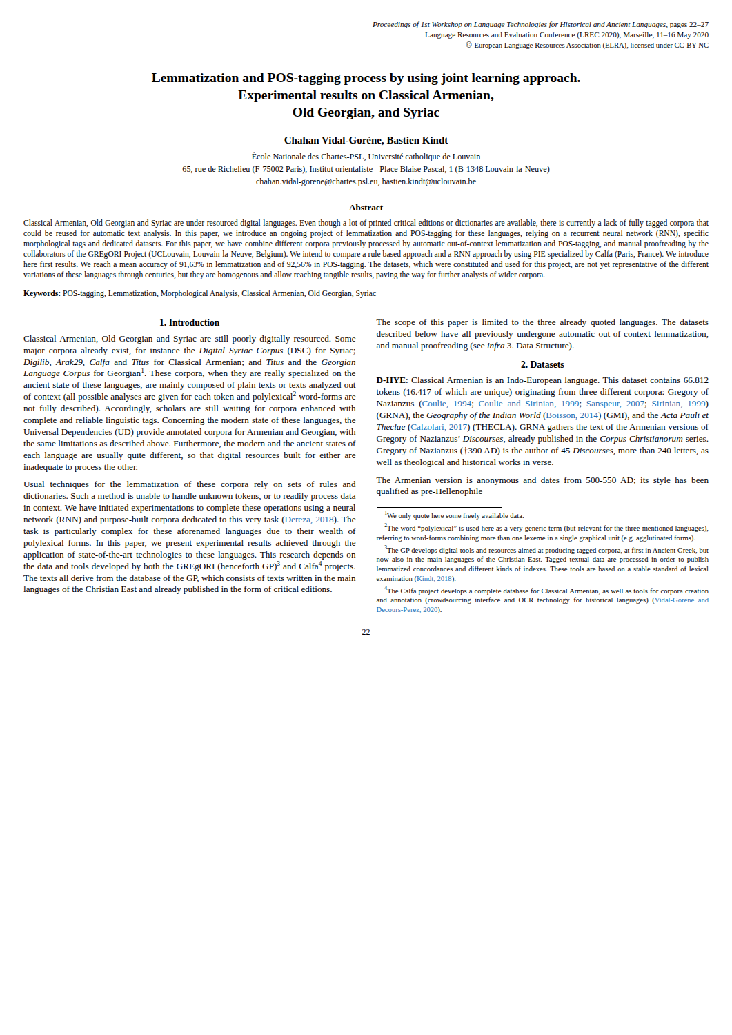Proceedings of 1st Workshop on Language Technologies for Historical and Ancient Languages, pages 22–27
Language Resources and Evaluation Conference (LREC 2020), Marseille, 11–16 May 2020
© European Language Resources Association (ELRA), licensed under CC-BY-NC
Lemmatization and POS-tagging process by using joint learning approach.
Experimental results on Classical Armenian,
Old Georgian, and Syriac
Chahan Vidal-Gorène, Bastien Kindt
École Nationale des Chartes-PSL, Université catholique de Louvain
65, rue de Richelieu (F-75002 Paris), Institut orientaliste - Place Blaise Pascal, 1 (B-1348 Louvain-la-Neuve)
chahan.vidal-gorene@chartes.psl.eu, bastien.kindt@uclouvain.be
Abstract
Classical Armenian, Old Georgian and Syriac are under-resourced digital languages. Even though a lot of printed critical editions or dictionaries are available, there is currently a lack of fully tagged corpora that could be reused for automatic text analysis. In this paper, we introduce an ongoing project of lemmatization and POS-tagging for these languages, relying on a recurrent neural network (RNN), specific morphological tags and dedicated datasets. For this paper, we have combine different corpora previously processed by automatic out-of-context lemmatization and POS-tagging, and manual proofreading by the collaborators of the GREgORI Project (UCLouvain, Louvain-la-Neuve, Belgium). We intend to compare a rule based approach and a RNN approach by using PIE specialized by Calfa (Paris, France). We introduce here first results. We reach a mean accuracy of 91,63% in lemmatization and of 92,56% in POS-tagging. The datasets, which were constituted and used for this project, are not yet representative of the different variations of these languages through centuries, but they are homogenous and allow reaching tangible results, paving the way for further analysis of wider corpora.
Keywords: POS-tagging, Lemmatization, Morphological Analysis, Classical Armenian, Old Georgian, Syriac
1. Introduction
Classical Armenian, Old Georgian and Syriac are still poorly digitally resourced. Some major corpora already exist, for instance the Digital Syriac Corpus (DSC) for Syriac; Digilib, Arak29, Calfa and Titus for Classical Armenian; and Titus and the Georgian Language Corpus for Georgian1. These corpora, when they are really specialized on the ancient state of these languages, are mainly composed of plain texts or texts analyzed out of context (all possible analyses are given for each token and polylexical2 word-forms are not fully described). Accordingly, scholars are still waiting for corpora enhanced with complete and reliable linguistic tags. Concerning the modern state of these languages, the Universal Dependencies (UD) provide annotated corpora for Armenian and Georgian, with the same limitations as described above. Furthermore, the modern and the ancient states of each language are usually quite different, so that digital resources built for either are inadequate to process the other.
Usual techniques for the lemmatization of these corpora rely on sets of rules and dictionaries. Such a method is unable to handle unknown tokens, or to readily process data in context. We have initiated experimentations to complete these operations using a neural network (RNN) and purpose-built corpora dedicated to this very task (Dereza, 2018). The task is particularly complex for these aforenamed languages due to their wealth of polylexical forms. In this paper, we present experimental results achieved through the application of state-of-the-art technologies to these languages. This research depends on the data and tools developed by both the GREgORI (henceforth GP)3 and Calfa4 projects. The texts all derive from the database of the GP, which consists of texts written in the main languages of the Christian East and already published in the form of critical editions.
The scope of this paper is limited to the three already quoted languages. The datasets described below have all previously undergone automatic out-of-context lemmatization, and manual proofreading (see infra 3. Data Structure).
2. Datasets
D-HYE: Classical Armenian is an Indo-European language. This dataset contains 66.812 tokens (16.417 of which are unique) originating from three different corpora: Gregory of Nazianzus (Coulie, 1994; Coulie and Sirinian, 1999; Sanspeur, 2007; Sirinian, 1999) (GRNA), the Geography of the Indian World (Boisson, 2014) (GMI), and the Acta Pauli et Theclae (Calzolari, 2017) (THECLA). GRNA gathers the text of the Armenian versions of Gregory of Nazianzus’ Discourses, already published in the Corpus Christianorum series. Gregory of Nazianzus (†390 AD) is the author of 45 Discourses, more than 240 letters, as well as theological and historical works in verse.
The Armenian version is anonymous and dates from 500-550 AD; its style has been qualified as pre-Hellenophile
1We only quote here some freely available data.
2The word “polylexical” is used here as a very generic term (but relevant for the three mentioned languages), referring to word-forms combining more than one lexeme in a single graphical unit (e.g. agglutinated forms).
3The GP develops digital tools and resources aimed at producing tagged corpora, at first in Ancient Greek, but now also in the main languages of the Christian East. Tagged textual data are processed in order to publish lemmatized concordances and different kinds of indexes. These tools are based on a stable standard of lexical examination (Kindt, 2018).
4The Calfa project develops a complete database for Classical Armenian, as well as tools for corpora creation and annotation (crowdsourcing interface and OCR technology for historical languages) (Vidal-Gorène and Decours-Perez, 2020).
22